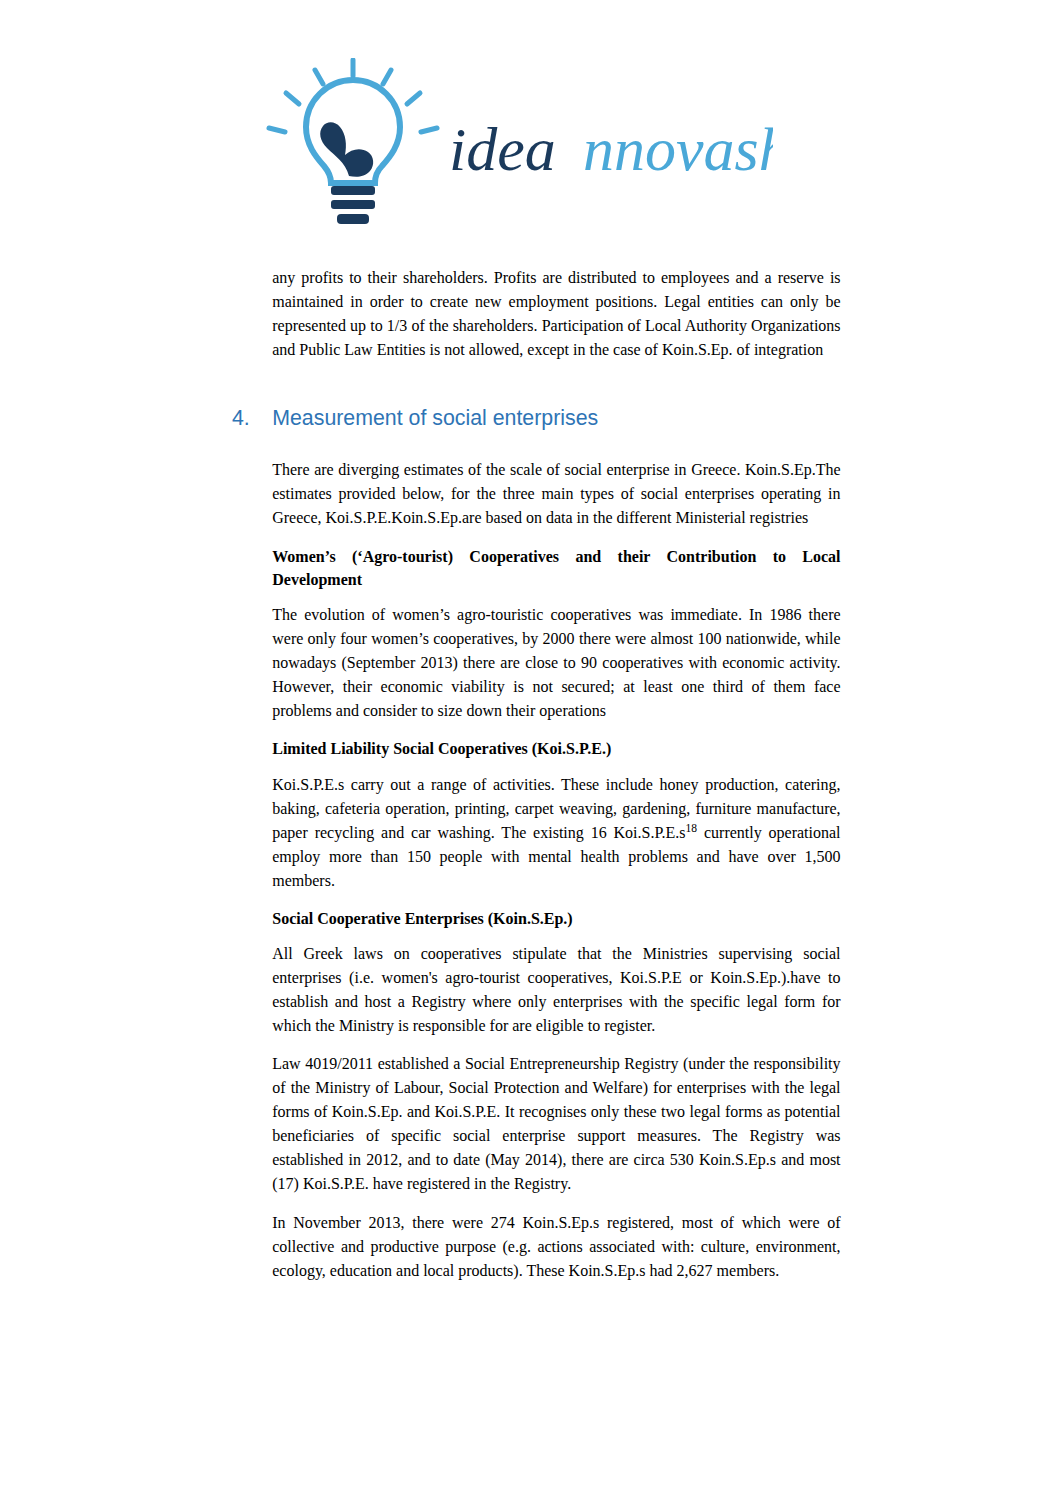idea nnovaship
any profits to their shareholders. Profits are distributed to employees and a reserve is maintained in order to create new employment positions. Legal entities can only be represented up to 1/3 of the shareholders. Participation of Local Authority Organizations and Public Law Entities is not allowed, except in the case of Koin.S.Ep. of integration
4. Measurement of social enterprises
There are diverging estimates of the scale of social enterprise in Greece. Koin.S.Ep.The estimates provided below, for the three main types of social enterprises operating in Greece, Koi.S.P.E.Koin.S.Ep.are based on data in the different Ministerial registries
Women’s (‘Agro-tourist) Cooperatives and their Contribution to Local Development
The evolution of women’s agro-touristic cooperatives was immediate. In 1986 there were only four women’s cooperatives, by 2000 there were almost 100 nationwide, while nowadays (September 2013) there are close to 90 cooperatives with economic activity. However, their economic viability is not secured; at least one third of them face problems and consider to size down their operations
Limited Liability Social Cooperatives (Koi.S.P.E.)
Koi.S.P.E.s carry out a range of activities. These include honey production, catering, baking, cafeteria operation, printing, carpet weaving, gardening, furniture manufacture, paper recycling and car washing. The existing 16 Koi.S.P.E.s18 currently operational employ more than 150 people with mental health problems and have over 1,500 members.
Social Cooperative Enterprises (Koin.S.Ep.)
All Greek laws on cooperatives stipulate that the Ministries supervising social enterprises (i.e. women's agro-tourist cooperatives, Koi.S.P.E or Koin.S.Ep.).have to establish and host a Registry where only enterprises with the specific legal form for which the Ministry is responsible for are eligible to register.
Law 4019/2011 established a Social Entrepreneurship Registry (under the responsibility of the Ministry of Labour, Social Protection and Welfare) for enterprises with the legal forms of Koin.S.Ep. and Koi.S.P.E. It recognises only these two legal forms as potential beneficiaries of specific social enterprise support measures. The Registry was established in 2012, and to date (May 2014), there are circa 530 Koin.S.Ep.s and most (17) Koi.S.P.E. have registered in the Registry.
In November 2013, there were 274 Koin.S.Ep.s registered, most of which were of collective and productive purpose (e.g. actions associated with: culture, environment, ecology, education and local products). These Koin.S.Ep.s had 2,627 members.